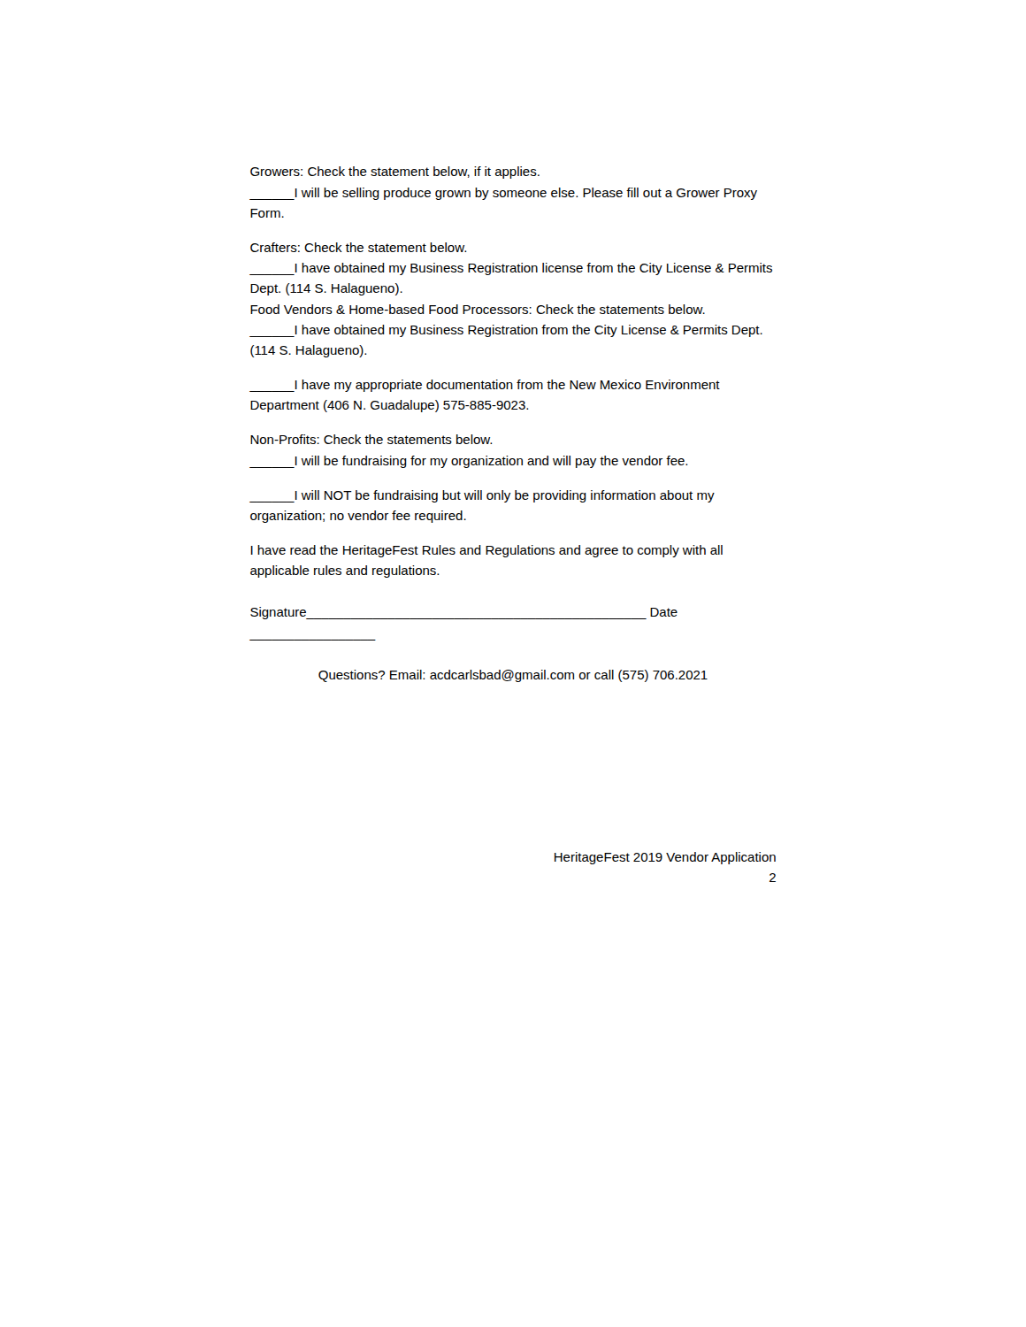Growers: Check the statement below, if it applies.
______I will be selling produce grown by someone else. Please fill out a Grower Proxy Form.
Crafters: Check the statement below.
______I have obtained my Business Registration license from the City License & Permits Dept. (114 S. Halagueno).
Food Vendors & Home-based Food Processors: Check the statements below.
______I have obtained my Business Registration from the City License & Permits Dept. (114 S. Halagueno).
______I have my appropriate documentation from the New Mexico Environment Department (406 N. Guadalupe) 575-885-9023.
Non-Profits: Check the statements below.
______I will be fundraising for my organization and will pay the vendor fee.
______I will NOT be fundraising but will only be providing information about my organization; no vendor fee required.
I have read the HeritageFest Rules and Regulations and agree to comply with all applicable rules and regulations.
Signature______________________________________________ Date _________________
Questions? Email: acdcarlsbad@gmail.com or call (575) 706.2021
HeritageFest 2019 Vendor Application 2